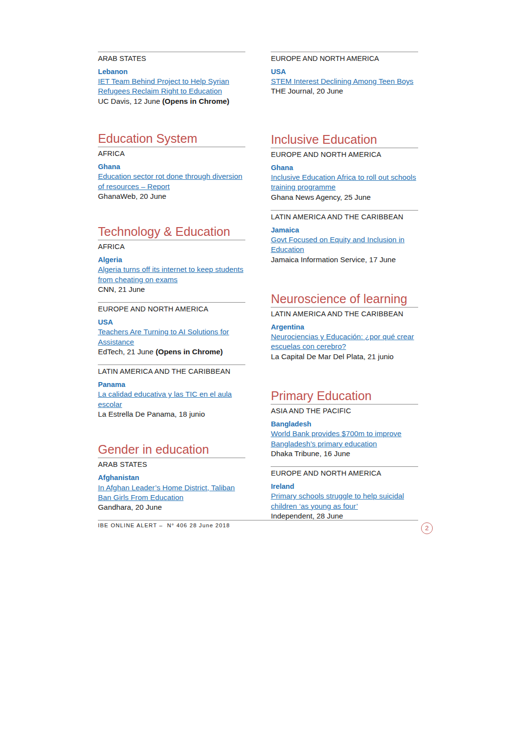ARAB STATES
Lebanon
IET Team Behind Project to Help Syrian Refugees Reclaim Right to Education
UC Davis, 12 June (Opens in Chrome)
Education System
AFRICA
Ghana
Education sector rot done through diversion of resources – Report
GhanaWeb, 20 June
Technology & Education
AFRICA
Algeria
Algeria turns off its internet to keep students from cheating on exams
CNN, 21 June
EUROPE AND NORTH AMERICA
USA
Teachers Are Turning to AI Solutions for Assistance
EdTech, 21 June (Opens in Chrome)
LATIN AMERICA AND THE CARIBBEAN
Panama
La calidad educativa y las TIC en el aula escolar
La Estrella De Panama, 18 junio
Gender in education
ARAB STATES
Afghanistan
In Afghan Leader’s Home District, Taliban Ban Girls From Education
Gandhara, 20 June
EUROPE AND NORTH AMERICA
USA
STEM Interest Declining Among Teen Boys
THE Journal, 20 June
Inclusive Education
EUROPE AND NORTH AMERICA
Ghana
Inclusive Education Africa to roll out schools training programme
Ghana News Agency, 25 June
LATIN AMERICA AND THE CARIBBEAN
Jamaica
Govt Focused on Equity and Inclusion in Education
Jamaica Information Service, 17 June
Neuroscience of learning
LATIN AMERICA AND THE CARIBBEAN
Argentina
Neurociencias y Educación: ¿por qué crear escuelas con cerebro?
La Capital De Mar Del Plata, 21 junio
Primary Education
ASIA AND THE PACIFIC
Bangladesh
World Bank provides $700m to improve Bangladesh’s primary education
Dhaka Tribune, 16 June
EUROPE AND NORTH AMERICA
Ireland
Primary schools struggle to help suicidal children ‘as young as four’
Independent, 28 June
IBE ONLINE ALERT – N° 406 28 June 2018
2